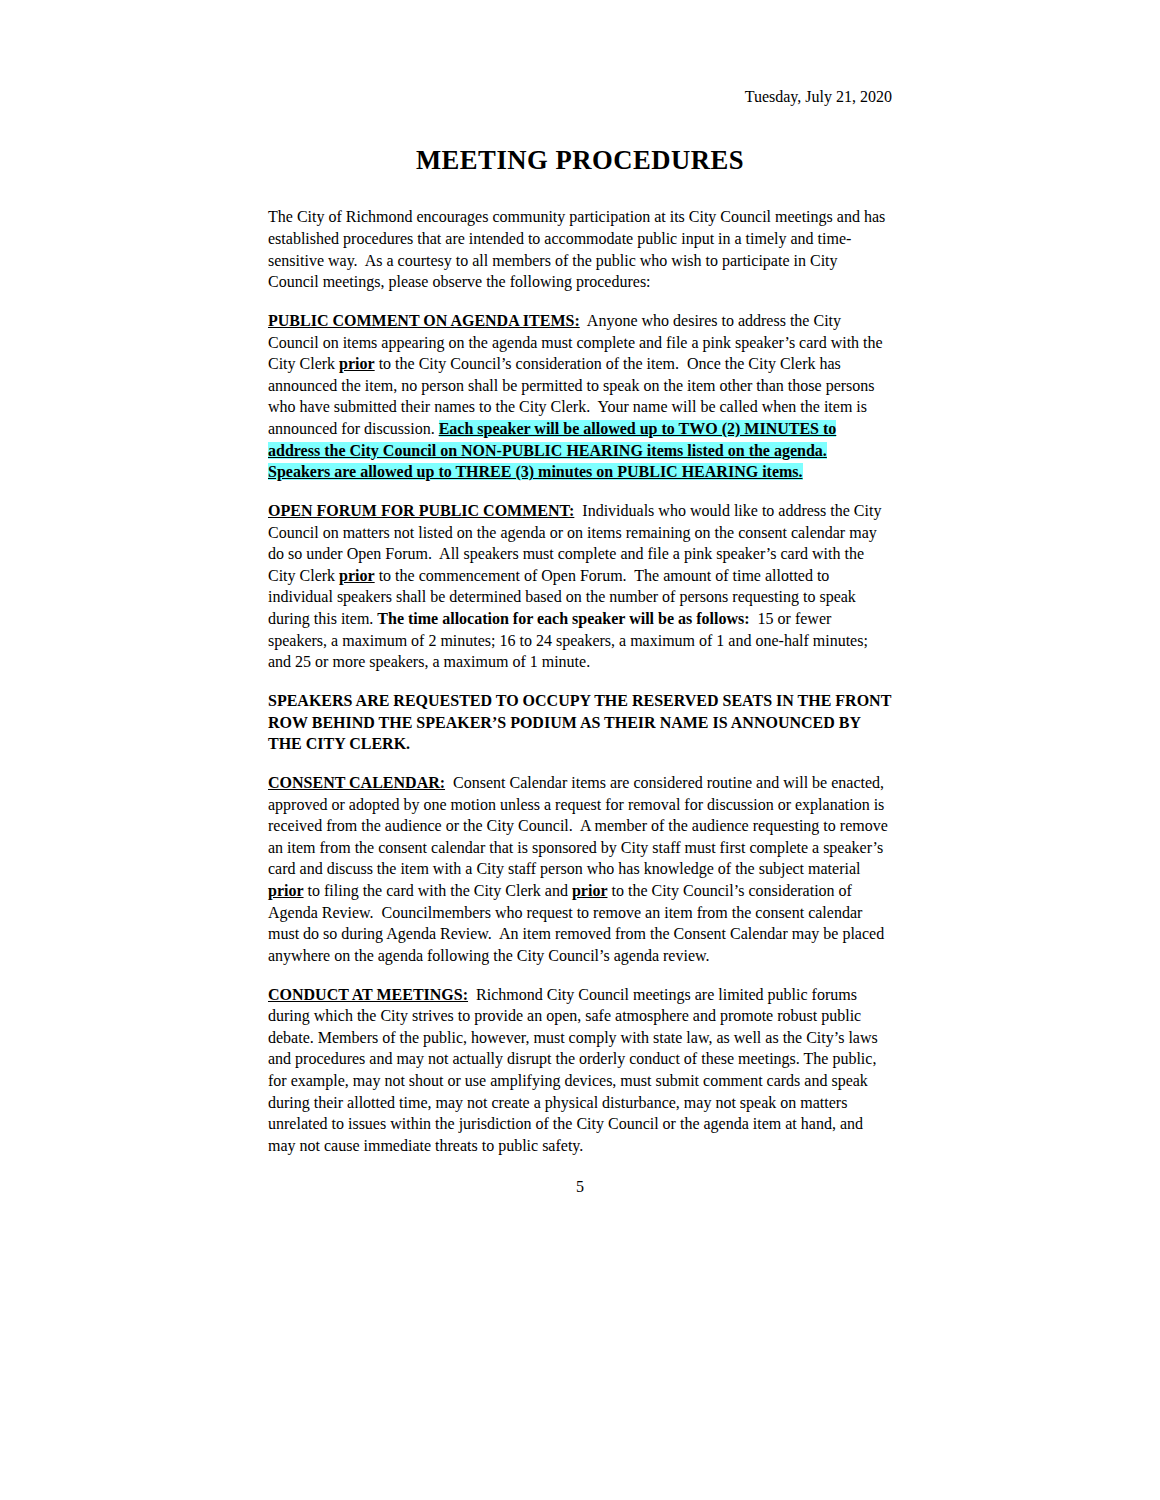Tuesday, July 21, 2020
MEETING PROCEDURES
The City of Richmond encourages community participation at its City Council meetings and has established procedures that are intended to accommodate public input in a timely and time-sensitive way. As a courtesy to all members of the public who wish to participate in City Council meetings, please observe the following procedures:
PUBLIC COMMENT ON AGENDA ITEMS: Anyone who desires to address the City Council on items appearing on the agenda must complete and file a pink speaker’s card with the City Clerk prior to the City Council’s consideration of the item. Once the City Clerk has announced the item, no person shall be permitted to speak on the item other than those persons who have submitted their names to the City Clerk. Your name will be called when the item is announced for discussion. Each speaker will be allowed up to TWO (2) MINUTES to address the City Council on NON-PUBLIC HEARING items listed on the agenda. Speakers are allowed up to THREE (3) minutes on PUBLIC HEARING items.
OPEN FORUM FOR PUBLIC COMMENT: Individuals who would like to address the City Council on matters not listed on the agenda or on items remaining on the consent calendar may do so under Open Forum. All speakers must complete and file a pink speaker’s card with the City Clerk prior to the commencement of Open Forum. The amount of time allotted to individual speakers shall be determined based on the number of persons requesting to speak during this item. The time allocation for each speaker will be as follows: 15 or fewer speakers, a maximum of 2 minutes; 16 to 24 speakers, a maximum of 1 and one-half minutes; and 25 or more speakers, a maximum of 1 minute.
SPEAKERS ARE REQUESTED TO OCCUPY THE RESERVED SEATS IN THE FRONT ROW BEHIND THE SPEAKER’S PODIUM AS THEIR NAME IS ANNOUNCED BY THE CITY CLERK.
CONSENT CALENDAR: Consent Calendar items are considered routine and will be enacted, approved or adopted by one motion unless a request for removal for discussion or explanation is received from the audience or the City Council. A member of the audience requesting to remove an item from the consent calendar that is sponsored by City staff must first complete a speaker’s card and discuss the item with a City staff person who has knowledge of the subject material prior to filing the card with the City Clerk and prior to the City Council’s consideration of Agenda Review. Councilmembers who request to remove an item from the consent calendar must do so during Agenda Review. An item removed from the Consent Calendar may be placed anywhere on the agenda following the City Council’s agenda review.
CONDUCT AT MEETINGS: Richmond City Council meetings are limited public forums during which the City strives to provide an open, safe atmosphere and promote robust public debate. Members of the public, however, must comply with state law, as well as the City’s laws and procedures and may not actually disrupt the orderly conduct of these meetings. The public, for example, may not shout or use amplifying devices, must submit comment cards and speak during their allotted time, may not create a physical disturbance, may not speak on matters unrelated to issues within the jurisdiction of the City Council or the agenda item at hand, and may not cause immediate threats to public safety.
5